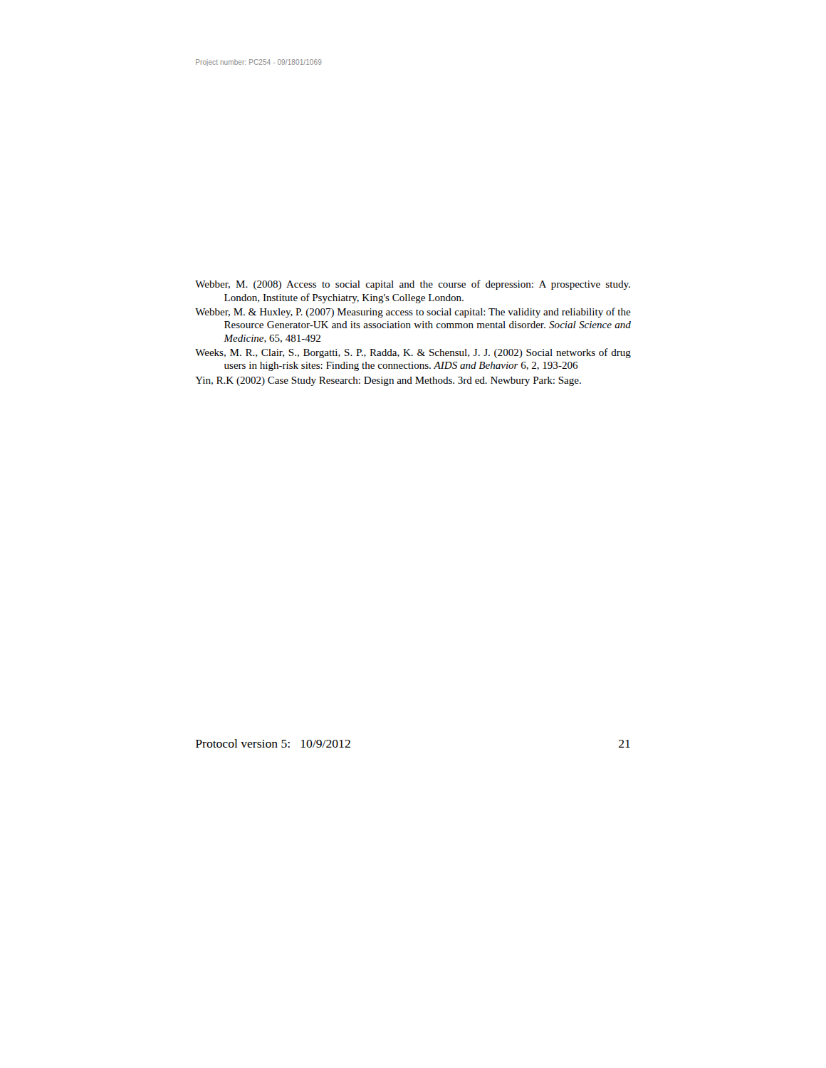Project number: PC254 - 09/1801/1069
Webber, M. (2008) Access to social capital and the course of depression: A prospective study. London, Institute of Psychiatry, King's College London.
Webber, M. & Huxley, P. (2007) Measuring access to social capital: The validity and reliability of the Resource Generator-UK and its association with common mental disorder. Social Science and Medicine, 65, 481-492
Weeks, M. R., Clair, S., Borgatti, S. P., Radda, K. & Schensul, J. J. (2002) Social networks of drug users in high-risk sites: Finding the connections. AIDS and Behavior 6, 2, 193-206
Yin, R.K (2002) Case Study Research: Design and Methods. 3rd ed. Newbury Park: Sage.
Protocol version 5: 10/9/2012 21